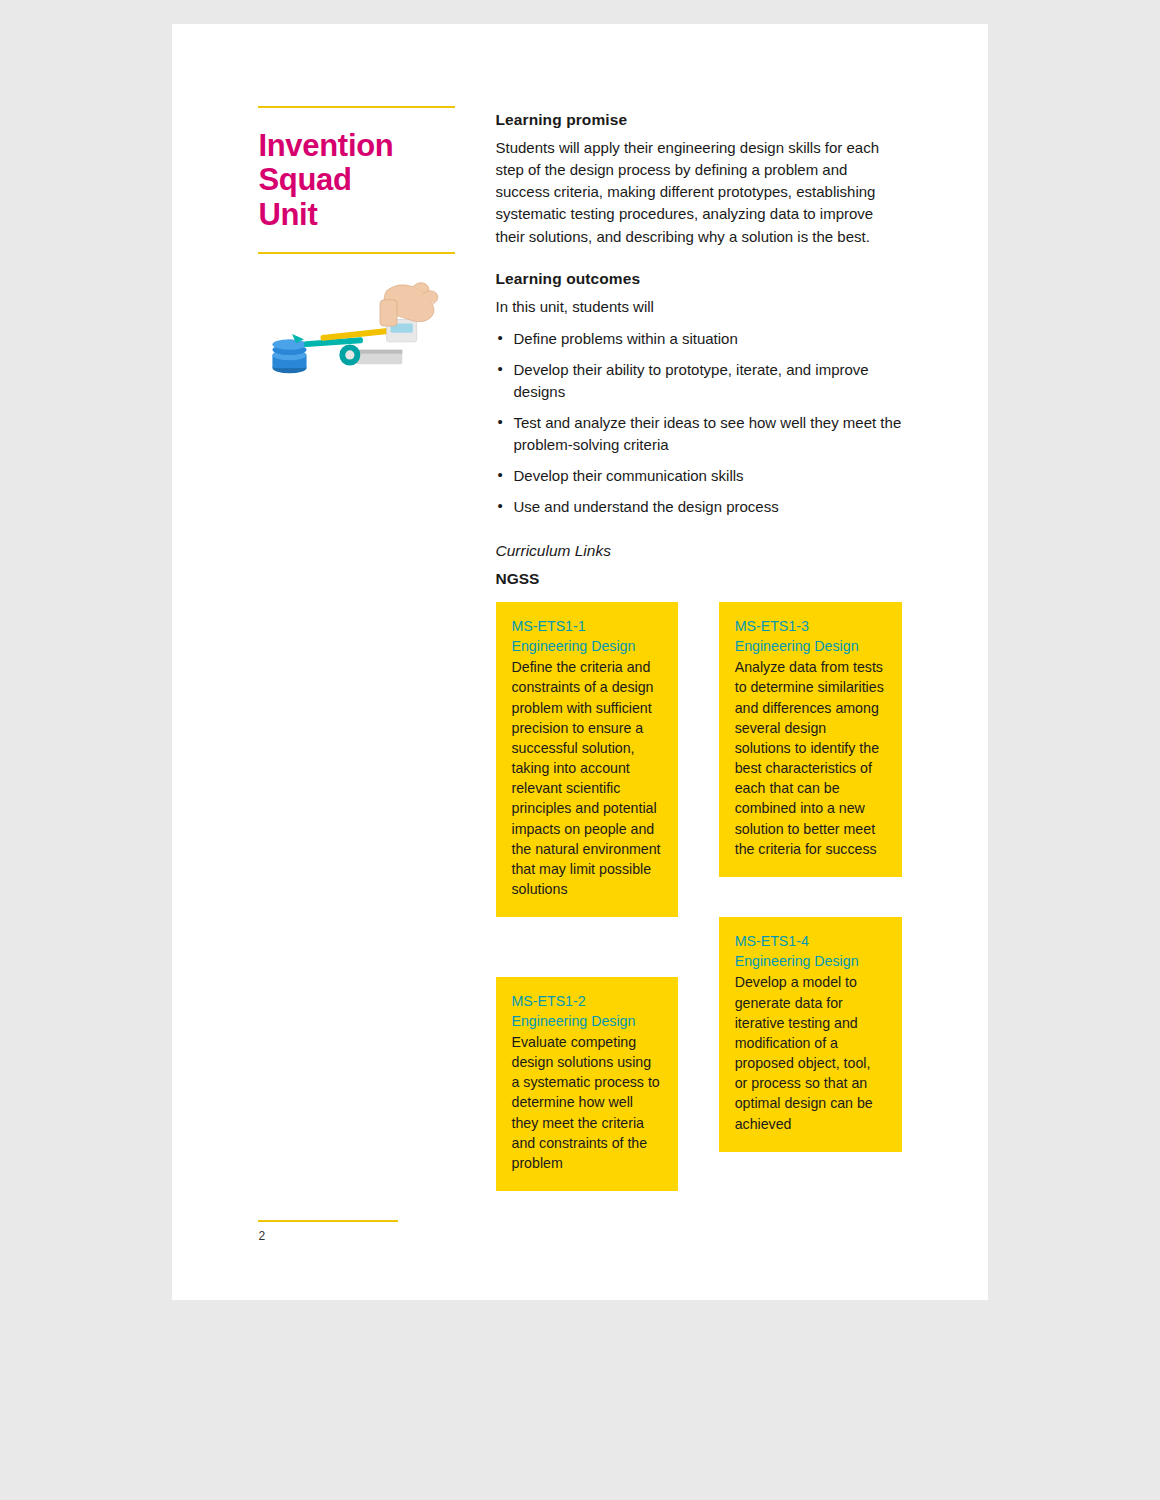Invention
Squad
Unit
Learning promise
Students will apply their engineering design skills for each step of the design process by defining a problem and success criteria, making different prototypes, establishing systematic testing procedures, analyzing data to improve their solutions, and describing why a solution is the best.
Learning outcomes
In this unit, students will
Define problems within a situation
Develop their ability to prototype, iterate, and improve designs
Test and analyze their ideas to see how well they meet the problem-solving criteria
Develop their communication skills
Use and understand the design process
Curriculum Links
NGSS
MS-ETS1-1 Engineering Design Define the criteria and constraints of a design problem with sufficient precision to ensure a successful solution, taking into account relevant scientific principles and potential impacts on people and the natural environment that may limit possible solutions
MS-ETS1-2 Engineering Design Evaluate competing design solutions using a systematic process to determine how well they meet the criteria and constraints of the problem
MS-ETS1-3 Engineering Design Analyze data from tests to determine similarities and differences among several design solutions to identify the best characteristics of each that can be combined into a new solution to better meet the criteria for success
MS-ETS1-4 Engineering Design Develop a model to generate data for iterative testing and modification of a proposed object, tool, or process so that an optimal design can be achieved
2